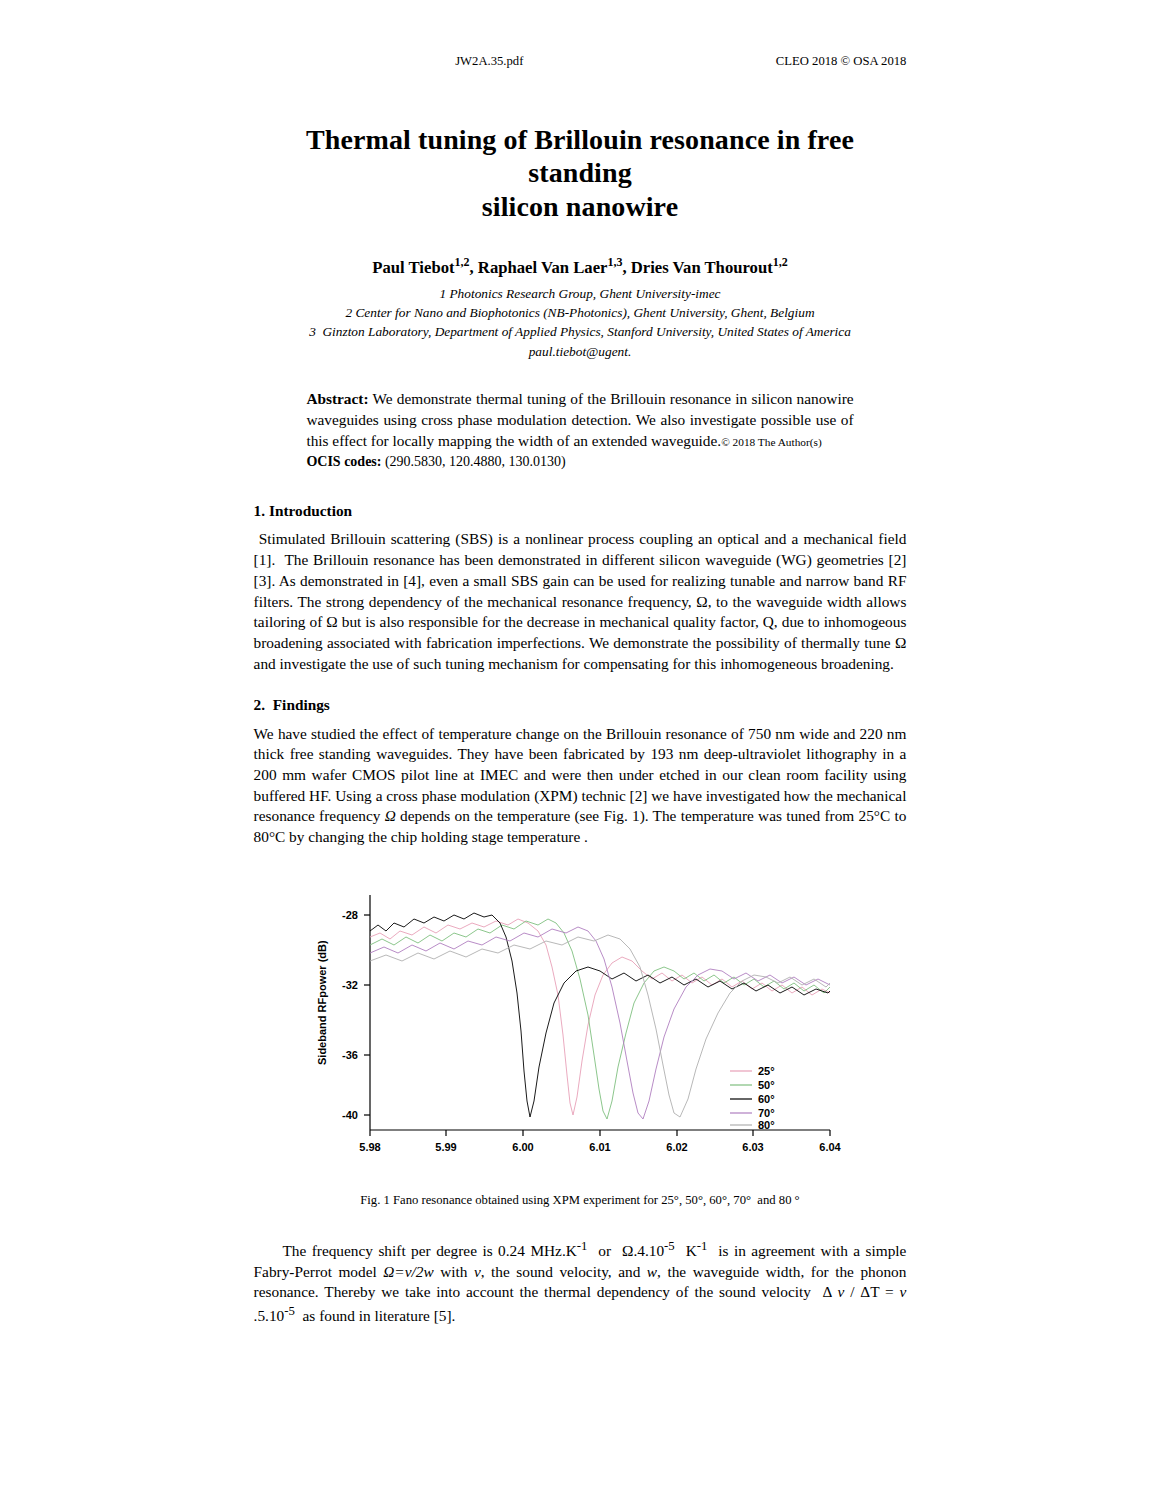JW2A.35.pdf CLEO 2018 © OSA 2018
Thermal tuning of Brillouin resonance in free standing
silicon nanowire
Paul Tiebot1,2, Raphael Van Laer1,3, Dries Van Thourout1,2
1 Photonics Research Group, Ghent University-imec
2 Center for Nano and Biophotonics (NB-Photonics), Ghent University, Ghent, Belgium
3 Ginzton Laboratory, Department of Applied Physics, Stanford University, United States of America
paul.tiebot@ugent.
Abstract: We demonstrate thermal tuning of the Brillouin resonance in silicon nanowire waveguides using cross phase modulation detection. We also investigate possible use of this effect for locally mapping the width of an extended waveguide.© 2018 The Author(s)
OCIS codes: (290.5830, 120.4880, 130.0130)
1. Introduction
Stimulated Brillouin scattering (SBS) is a nonlinear process coupling an optical and a mechanical field [1]. The Brillouin resonance has been demonstrated in different silicon waveguide (WG) geometries [2][3]. As demonstrated in [4], even a small SBS gain can be used for realizing tunable and narrow band RF filters. The strong dependency of the mechanical resonance frequency, Ω, to the waveguide width allows tailoring of Ω but is also responsible for the decrease in mechanical quality factor, Q, due to inhomogeous broadening associated with fabrication imperfections. We demonstrate the possibility of thermally tune Ω and investigate the use of such tuning mechanism for compensating for this inhomogeneous broadening.
2. Findings
We have studied the effect of temperature change on the Brillouin resonance of 750 nm wide and 220 nm thick free standing waveguides. They have been fabricated by 193 nm deep-ultraviolet lithography in a 200 mm wafer CMOS pilot line at IMEC and were then under etched in our clean room facility using buffered HF. Using a cross phase modulation (XPM) technic [2] we have investigated how the mechanical resonance frequency Ω depends on the temperature (see Fig. 1). The temperature was tuned from 25°C to 80°C by changing the chip holding stage temperature .
-28 -32 -36 -40 5.98 5.99 6.00 6.01 6.02 6.03 6.04 Sideband RFpower (dB) 25° 50° 60° 70° 80°
Fig. 1 Fano resonance obtained using XPM experiment for 25°, 50°, 60°, 70° and 80 °
The frequency shift per degree is 0.24 MHz.K-1 or Ω.4.10-5 K-1 is in agreement with a simple Fabry-Perrot model Ω=v/2w with v, the sound velocity, and w, the waveguide width, for the phonon resonance. Thereby we take into account the thermal dependency of the sound velocity Δ v / ΔT = v .5.10-5 as found in literature [5].